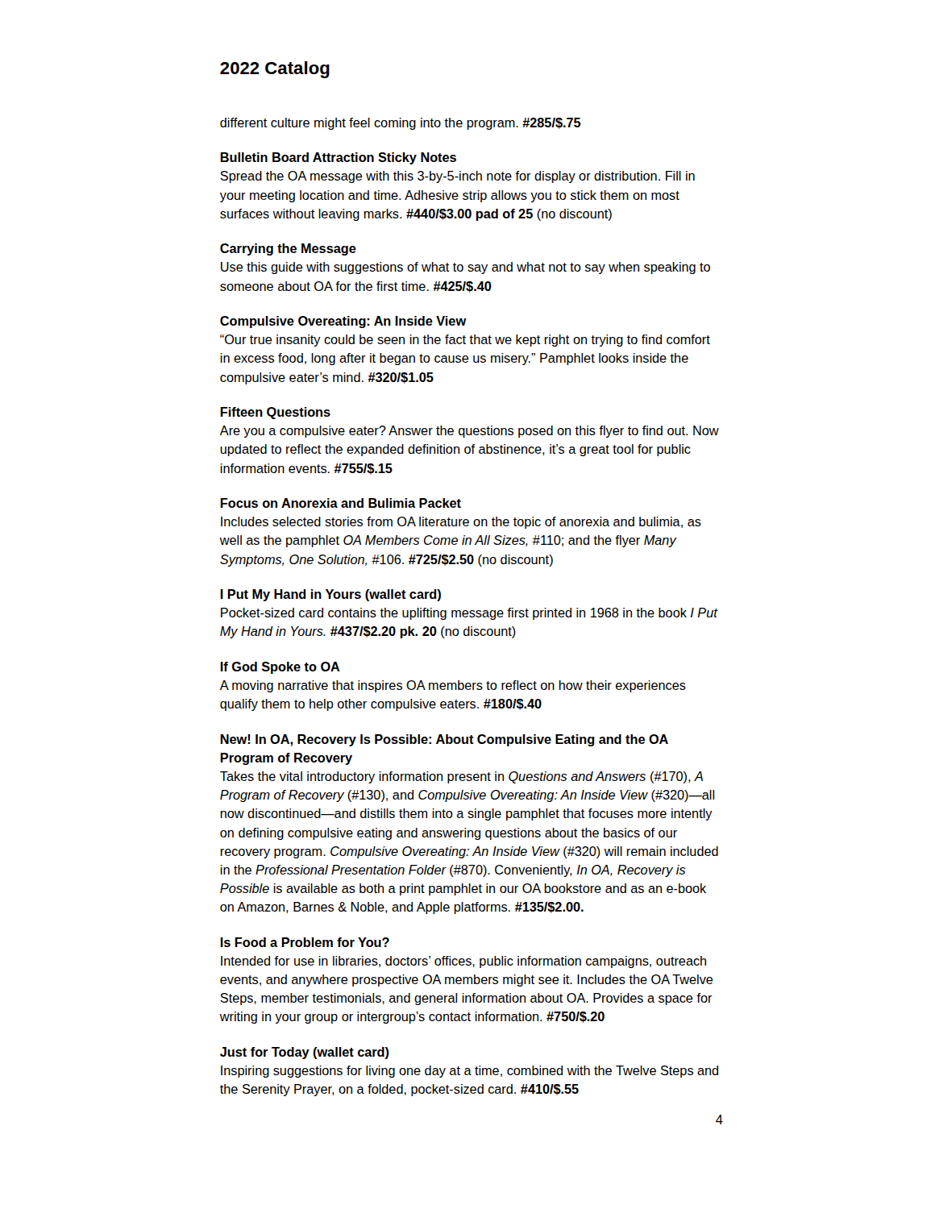2022 Catalog
different culture might feel coming into the program. #285/$.75
Bulletin Board Attraction Sticky Notes
Spread the OA message with this 3-by-5-inch note for display or distribution. Fill in your meeting location and time. Adhesive strip allows you to stick them on most surfaces without leaving marks. #440/$3.00 pad of 25 (no discount)
Carrying the Message
Use this guide with suggestions of what to say and what not to say when speaking to someone about OA for the first time. #425/$.40
Compulsive Overeating: An Inside View
“Our true insanity could be seen in the fact that we kept right on trying to find comfort in excess food, long after it began to cause us misery.” Pamphlet looks inside the compulsive eater’s mind. #320/$1.05
Fifteen Questions
Are you a compulsive eater? Answer the questions posed on this flyer to find out. Now updated to reflect the expanded definition of abstinence, it’s a great tool for public information events. #755/$.15
Focus on Anorexia and Bulimia Packet
Includes selected stories from OA literature on the topic of anorexia and bulimia, as well as the pamphlet OA Members Come in All Sizes, #110; and the flyer Many Symptoms, One Solution, #106. #725/$2.50 (no discount)
I Put My Hand in Yours (wallet card)
Pocket-sized card contains the uplifting message first printed in 1968 in the book I Put My Hand in Yours. #437/$2.20 pk. 20 (no discount)
If God Spoke to OA
A moving narrative that inspires OA members to reflect on how their experiences qualify them to help other compulsive eaters. #180/$.40
New! In OA, Recovery Is Possible: About Compulsive Eating and the OA Program of Recovery
Takes the vital introductory information present in Questions and Answers (#170), A Program of Recovery (#130), and Compulsive Overeating: An Inside View (#320)—all now discontinued—and distills them into a single pamphlet that focuses more intently on defining compulsive eating and answering questions about the basics of our recovery program. Compulsive Overeating: An Inside View (#320) will remain included in the Professional Presentation Folder (#870). Conveniently, In OA, Recovery is Possible is available as both a print pamphlet in our OA bookstore and as an e-book on Amazon, Barnes & Noble, and Apple platforms. #135/$2.00.
Is Food a Problem for You?
Intended for use in libraries, doctors’ offices, public information campaigns, outreach events, and anywhere prospective OA members might see it. Includes the OA Twelve Steps, member testimonials, and general information about OA. Provides a space for writing in your group or intergroup’s contact information. #750/$.20
Just for Today (wallet card)
Inspiring suggestions for living one day at a time, combined with the Twelve Steps and the Serenity Prayer, on a folded, pocket-sized card. #410/$.55
4